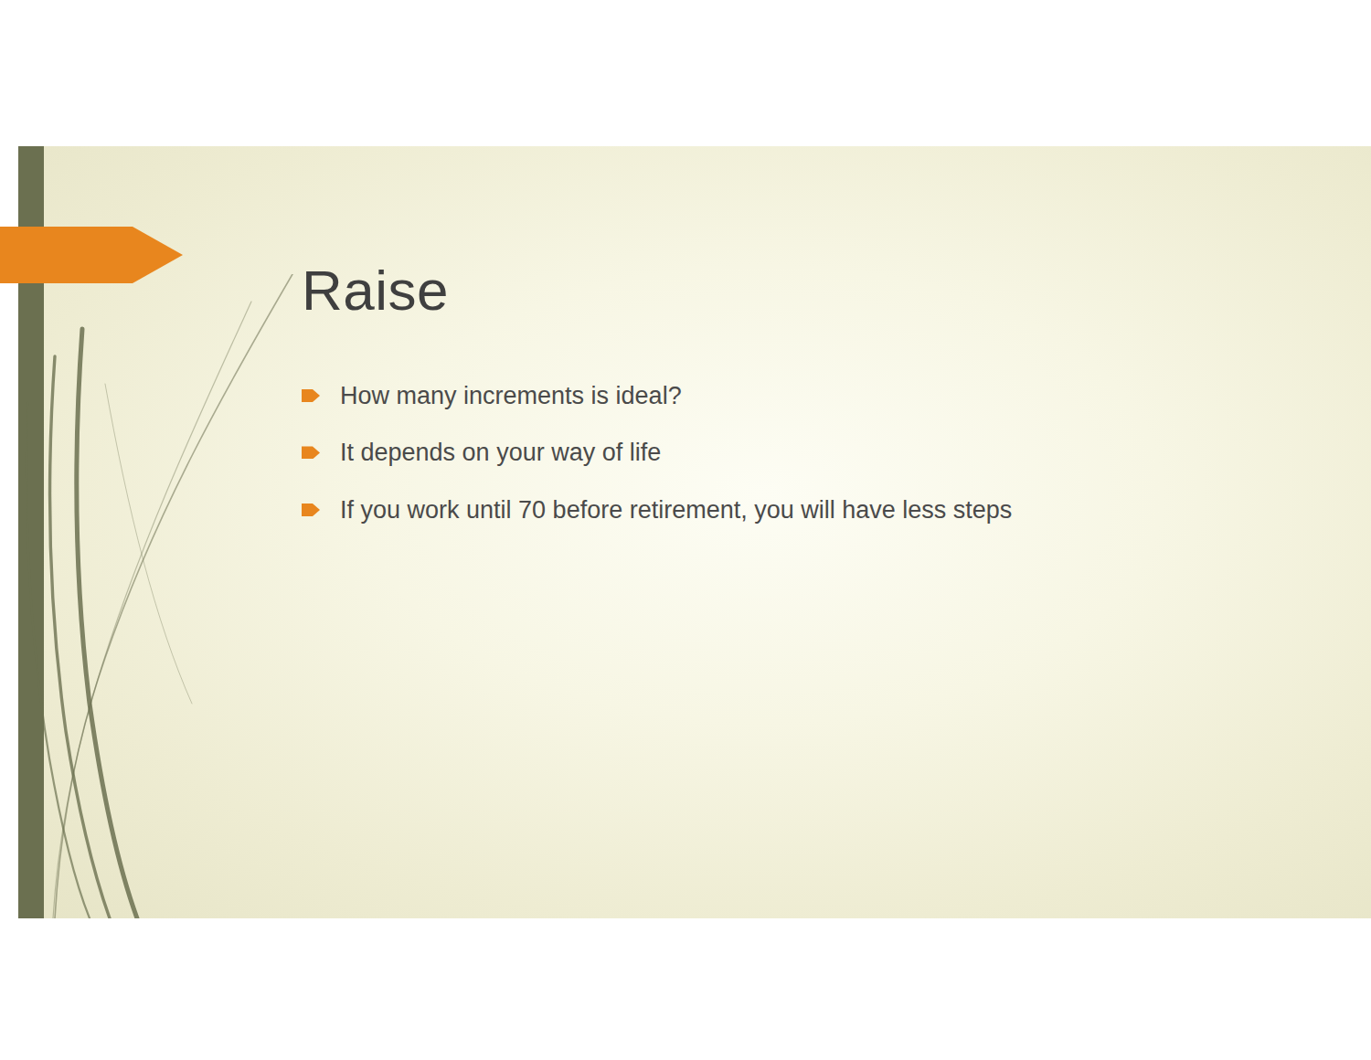Raise
How many increments is ideal?
It depends on your way of life
If you work until 70 before retirement, you will have less steps